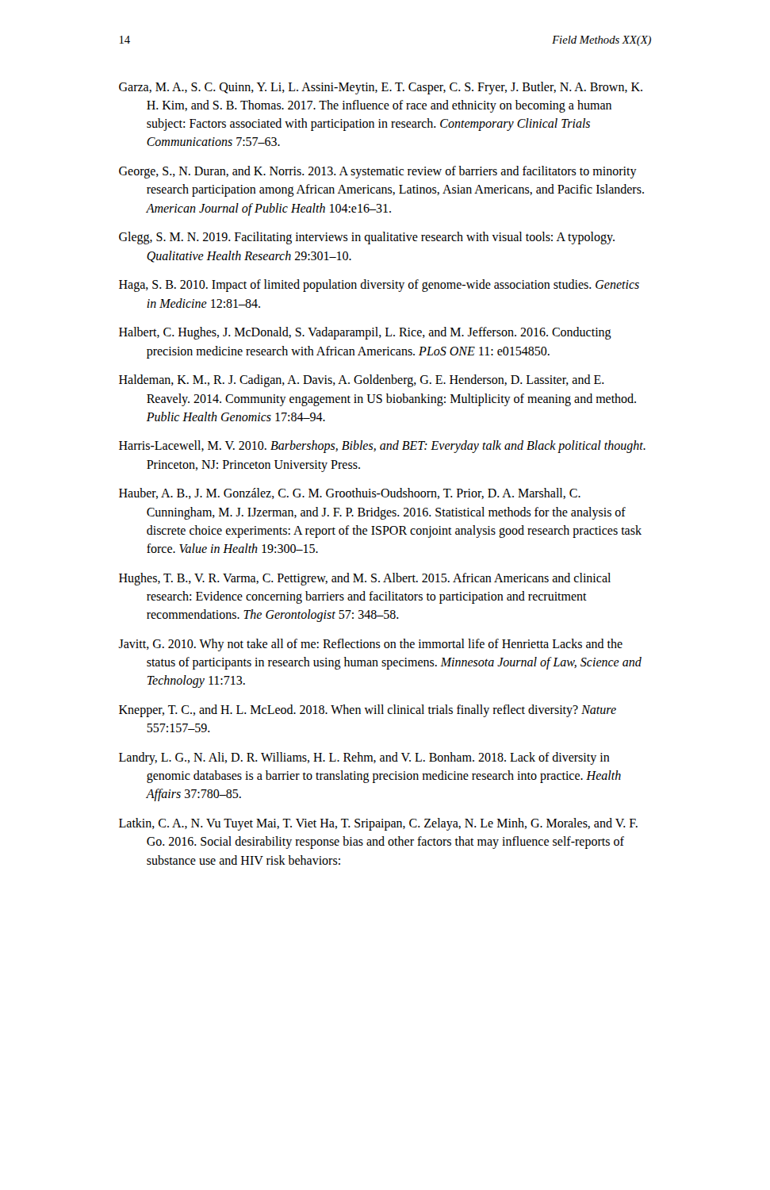14 Field Methods XX(X)
Garza, M. A., S. C. Quinn, Y. Li, L. Assini-Meytin, E. T. Casper, C. S. Fryer, J. Butler, N. A. Brown, K. H. Kim, and S. B. Thomas. 2017. The influence of race and ethnicity on becoming a human subject: Factors associated with participation in research. Contemporary Clinical Trials Communications 7:57–63.
George, S., N. Duran, and K. Norris. 2013. A systematic review of barriers and facilitators to minority research participation among African Americans, Latinos, Asian Americans, and Pacific Islanders. American Journal of Public Health 104:e16–31.
Glegg, S. M. N. 2019. Facilitating interviews in qualitative research with visual tools: A typology. Qualitative Health Research 29:301–10.
Haga, S. B. 2010. Impact of limited population diversity of genome-wide association studies. Genetics in Medicine 12:81–84.
Halbert, C. Hughes, J. McDonald, S. Vadaparampil, L. Rice, and M. Jefferson. 2016. Conducting precision medicine research with African Americans. PLoS ONE 11: e0154850.
Haldeman, K. M., R. J. Cadigan, A. Davis, A. Goldenberg, G. E. Henderson, D. Lassiter, and E. Reavely. 2014. Community engagement in US biobanking: Multiplicity of meaning and method. Public Health Genomics 17:84–94.
Harris-Lacewell, M. V. 2010. Barbershops, Bibles, and BET: Everyday talk and Black political thought. Princeton, NJ: Princeton University Press.
Hauber, A. B., J. M. González, C. G. M. Groothuis-Oudshoorn, T. Prior, D. A. Marshall, C. Cunningham, M. J. IJzerman, and J. F. P. Bridges. 2016. Statistical methods for the analysis of discrete choice experiments: A report of the ISPOR conjoint analysis good research practices task force. Value in Health 19:300–15.
Hughes, T. B., V. R. Varma, C. Pettigrew, and M. S. Albert. 2015. African Americans and clinical research: Evidence concerning barriers and facilitators to participation and recruitment recommendations. The Gerontologist 57: 348–58.
Javitt, G. 2010. Why not take all of me: Reflections on the immortal life of Henrietta Lacks and the status of participants in research using human specimens. Minnesota Journal of Law, Science and Technology 11:713.
Knepper, T. C., and H. L. McLeod. 2018. When will clinical trials finally reflect diversity? Nature 557:157–59.
Landry, L. G., N. Ali, D. R. Williams, H. L. Rehm, and V. L. Bonham. 2018. Lack of diversity in genomic databases is a barrier to translating precision medicine research into practice. Health Affairs 37:780–85.
Latkin, C. A., N. Vu Tuyet Mai, T. Viet Ha, T. Sripaipan, C. Zelaya, N. Le Minh, G. Morales, and V. F. Go. 2016. Social desirability response bias and other factors that may influence self-reports of substance use and HIV risk behaviors: